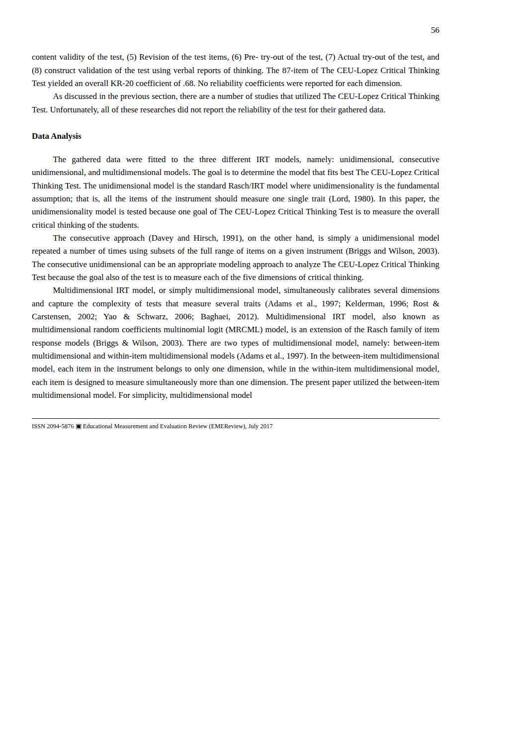56
content validity of the test, (5) Revision of the test items, (6) Pre- try-out of the test, (7) Actual try-out of the test, and (8) construct validation of the test using verbal reports of thinking. The 87-item of The CEU-Lopez Critical Thinking Test yielded an overall KR-20 coefficient of .68. No reliability coefficients were reported for each dimension.
As discussed in the previous section, there are a number of studies that utilized The CEU-Lopez Critical Thinking Test. Unfortunately, all of these researches did not report the reliability of the test for their gathered data.
Data Analysis
The gathered data were fitted to the three different IRT models, namely: unidimensional, consecutive unidimensional, and multidimensional models. The goal is to determine the model that fits best The CEU-Lopez Critical Thinking Test. The unidimensional model is the standard Rasch/IRT model where unidimensionality is the fundamental assumption; that is, all the items of the instrument should measure one single trait (Lord, 1980). In this paper, the unidimensionality model is tested because one goal of The CEU-Lopez Critical Thinking Test is to measure the overall critical thinking of the students.
The consecutive approach (Davey and Hirsch, 1991), on the other hand, is simply a unidimensional model repeated a number of times using subsets of the full range of items on a given instrument (Briggs and Wilson, 2003). The consecutive unidimensional can be an appropriate modeling approach to analyze The CEU-Lopez Critical Thinking Test because the goal also of the test is to measure each of the five dimensions of critical thinking.
Multidimensional IRT model, or simply multidimensional model, simultaneously calibrates several dimensions and capture the complexity of tests that measure several traits (Adams et al., 1997; Kelderman, 1996; Rost & Carstensen, 2002; Yao & Schwarz, 2006; Baghaei, 2012). Multidimensional IRT model, also known as multidimensional random coefficients multinomial logit (MRCML) model, is an extension of the Rasch family of item response models (Briggs & Wilson, 2003). There are two types of multidimensional model, namely: between-item multidimensional and within-item multidimensional models (Adams et al., 1997). In the between-item multidimensional model, each item in the instrument belongs to only one dimension, while in the within-item multidimensional model, each item is designed to measure simultaneously more than one dimension. The present paper utilized the between-item multidimensional model. For simplicity, multidimensional model
ISSN 2094-5876 ▣ Educational Measurement and Evaluation Review (EMEReview), July 2017